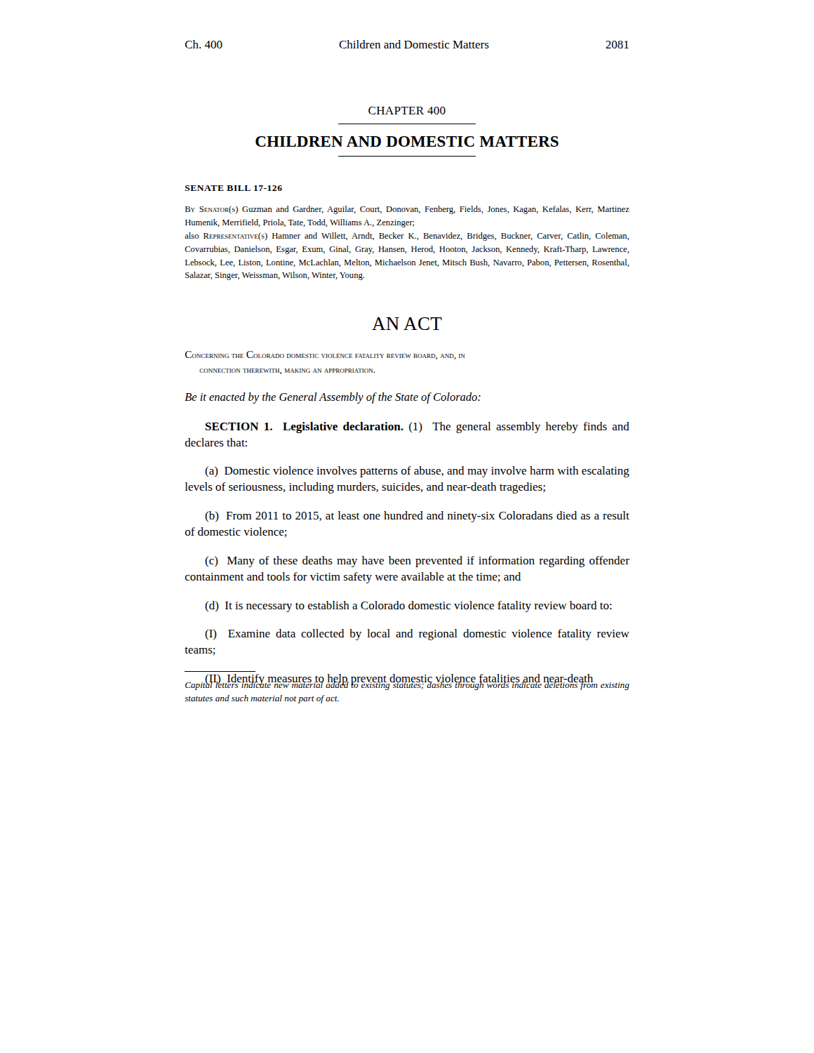Ch. 400 Children and Domestic Matters 2081
CHAPTER 400
CHILDREN AND DOMESTIC MATTERS
SENATE BILL 17-126
By Senator(s) Guzman and Gardner, Aguilar, Court, Donovan, Fenberg, Fields, Jones, Kagan, Kefalas, Kerr, Martinez Humenik, Merrifield, Priola, Tate, Todd, Williams A., Zenzinger;
also Representative(s) Hamner and Willett, Arndt, Becker K., Benavidez, Bridges, Buckner, Carver, Catlin, Coleman, Covarrubias, Danielson, Esgar, Exum, Ginal, Gray, Hansen, Herod, Hooton, Jackson, Kennedy, Kraft-Tharp, Lawrence, Lebsock, Lee, Liston, Lontine, McLachlan, Melton, Michaelson Jenet, Mitsch Bush, Navarro, Pabon, Pettersen, Rosenthal, Salazar, Singer, Weissman, Wilson, Winter, Young.
AN ACT
Concerning the Colorado domestic violence fatality review board, and, in connection therewith, making an appropriation.
Be it enacted by the General Assembly of the State of Colorado:
SECTION 1. Legislative declaration. (1) The general assembly hereby finds and declares that:
(a) Domestic violence involves patterns of abuse, and may involve harm with escalating levels of seriousness, including murders, suicides, and near-death tragedies;
(b) From 2011 to 2015, at least one hundred and ninety-six Coloradans died as a result of domestic violence;
(c) Many of these deaths may have been prevented if information regarding offender containment and tools for victim safety were available at the time; and
(d) It is necessary to establish a Colorado domestic violence fatality review board to:
(I) Examine data collected by local and regional domestic violence fatality review teams;
(II) Identify measures to help prevent domestic violence fatalities and near-death
Capital letters indicate new material added to existing statutes; dashes through words indicate deletions from existing statutes and such material not part of act.